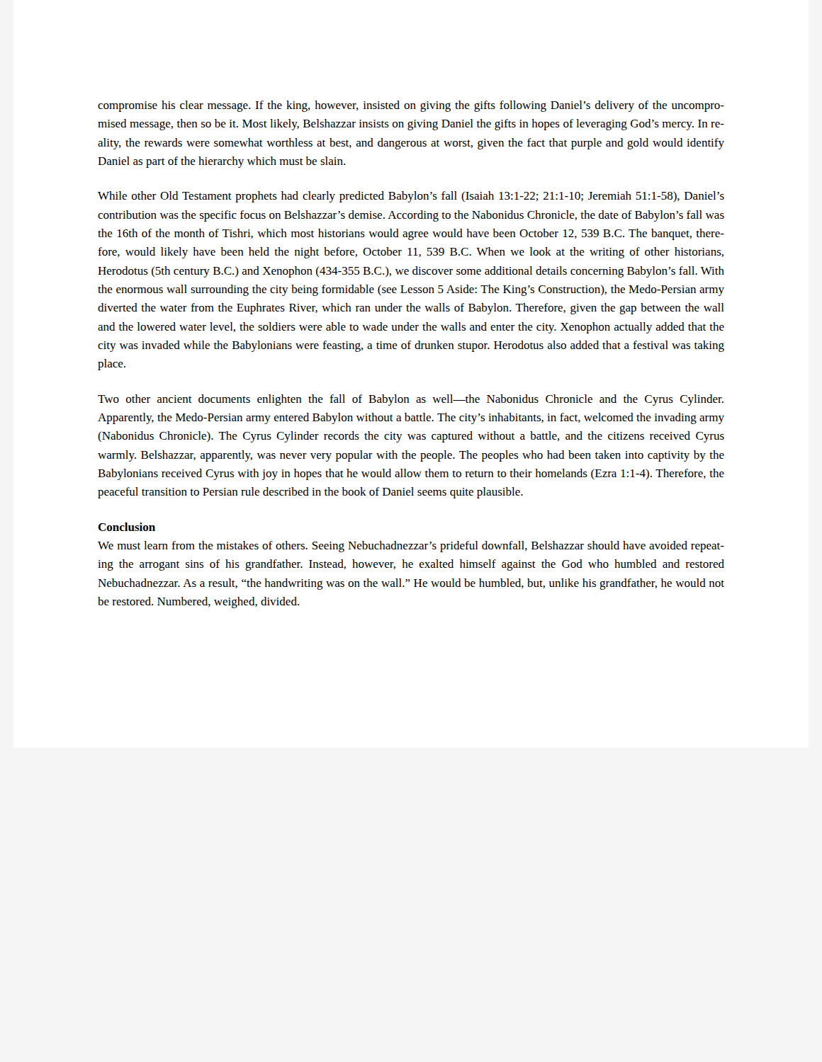compromise his clear message. If the king, however, insisted on giving the gifts following Daniel’s delivery of the uncompromised message, then so be it. Most likely, Belshazzar insists on giving Daniel the gifts in hopes of leveraging God’s mercy. In reality, the rewards were somewhat worthless at best, and dangerous at worst, given the fact that purple and gold would identify Daniel as part of the hierarchy which must be slain.
While other Old Testament prophets had clearly predicted Babylon’s fall (Isaiah 13:1-22; 21:1-10; Jeremiah 51:1-58), Daniel’s contribution was the specific focus on Belshazzar’s demise. According to the Nabonidus Chronicle, the date of Babylon’s fall was the 16th of the month of Tishri, which most historians would agree would have been October 12, 539 B.C. The banquet, therefore, would likely have been held the night before, October 11, 539 B.C. When we look at the writing of other historians, Herodotus (5th century B.C.) and Xenophon (434-355 B.C.), we discover some additional details concerning Babylon’s fall. With the enormous wall surrounding the city being formidable (see Lesson 5 Aside: The King’s Construction), the Medo-Persian army diverted the water from the Euphrates River, which ran under the walls of Babylon. Therefore, given the gap between the wall and the lowered water level, the soldiers were able to wade under the walls and enter the city. Xenophon actually added that the city was invaded while the Babylonians were feasting, a time of drunken stupor. Herodotus also added that a festival was taking place.
Two other ancient documents enlighten the fall of Babylon as well—the Nabonidus Chronicle and the Cyrus Cylinder. Apparently, the Medo-Persian army entered Babylon without a battle. The city’s inhabitants, in fact, welcomed the invading army (Nabonidus Chronicle). The Cyrus Cylinder records the city was captured without a battle, and the citizens received Cyrus warmly. Belshazzar, apparently, was never very popular with the people. The peoples who had been taken into captivity by the Babylonians received Cyrus with joy in hopes that he would allow them to return to their homelands (Ezra 1:1-4). Therefore, the peaceful transition to Persian rule described in the book of Daniel seems quite plausible.
Conclusion
We must learn from the mistakes of others. Seeing Nebuchadnezzar’s prideful downfall, Belshazzar should have avoided repeating the arrogant sins of his grandfather. Instead, however, he exalted himself against the God who humbled and restored Nebuchadnezzar. As a result, “the handwriting was on the wall.” He would be humbled, but, unlike his grandfather, he would not be restored. Numbered, weighed, divided.